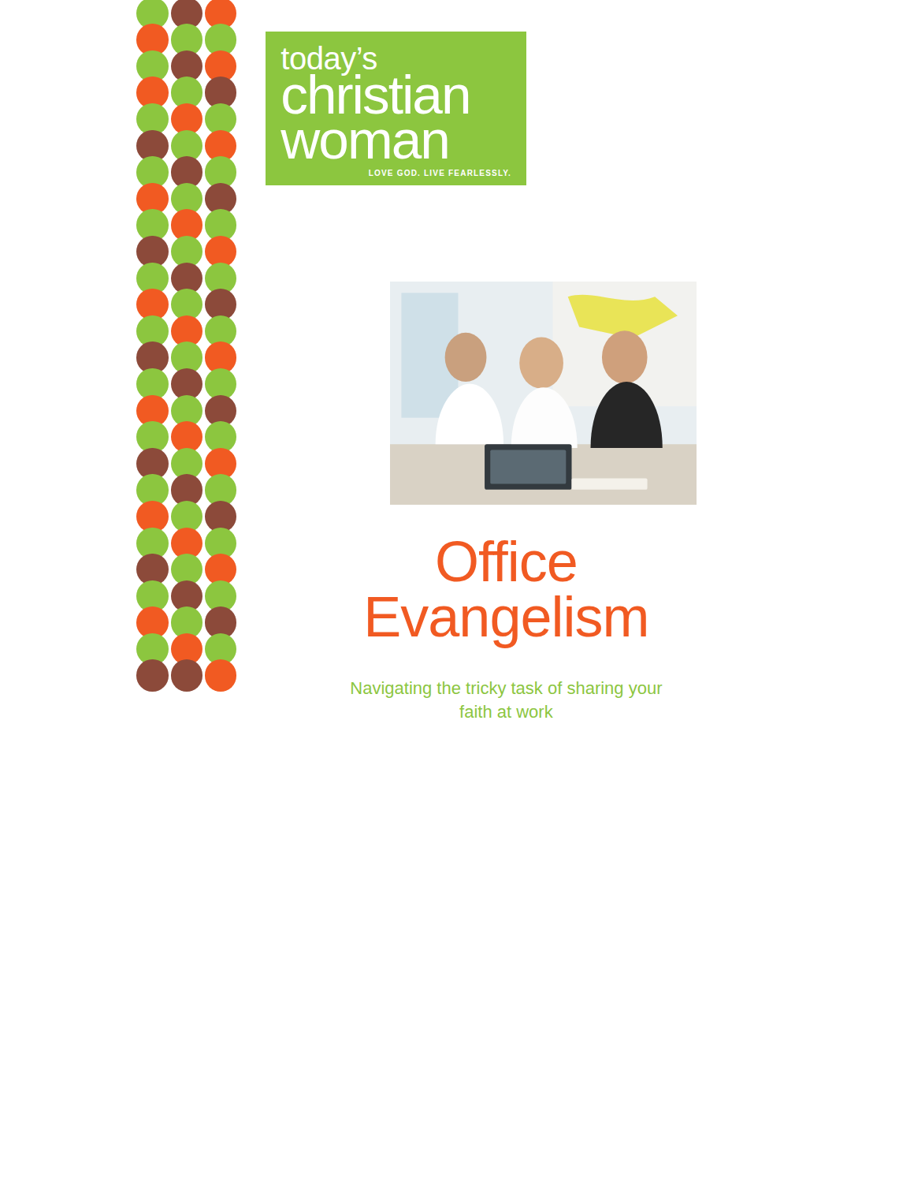today’s christian woman LOVE GOD. LIVE FEARLESSLY.
Office
Evangelism
Navigating the tricky task of sharing your faith at work